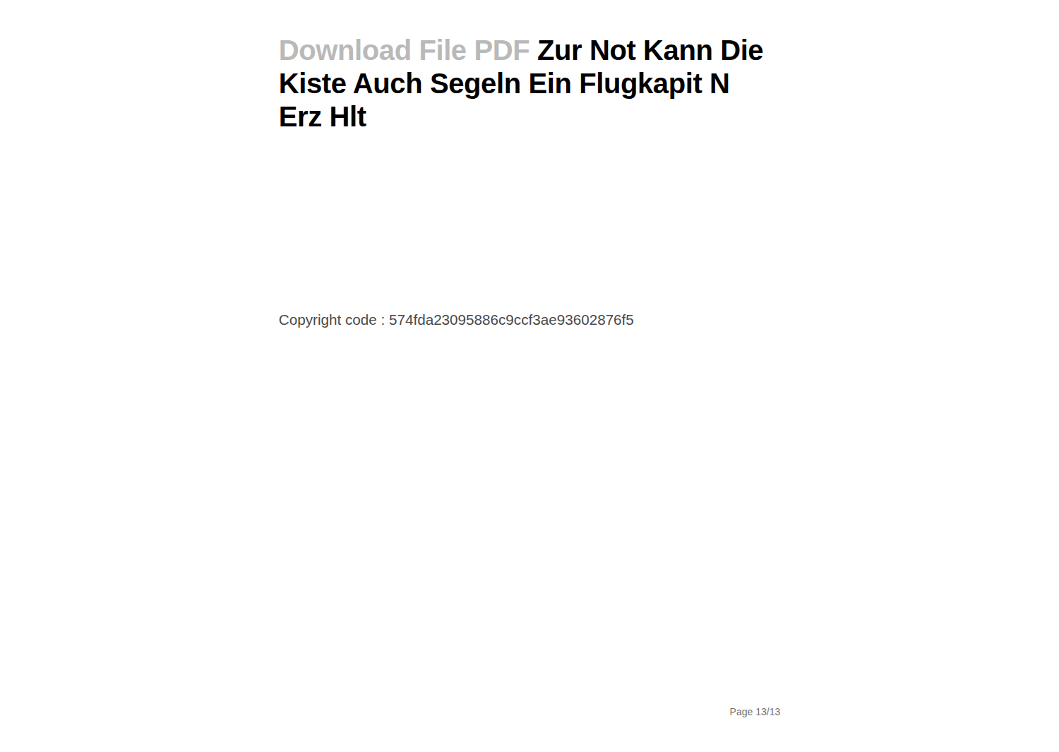Download File PDF Zur Not Kann Die Kiste Auch Segeln Ein Flugkapit N Erz Hlt
Copyright code : 574fda23095886c9ccf3ae93602876f5
Page 13/13